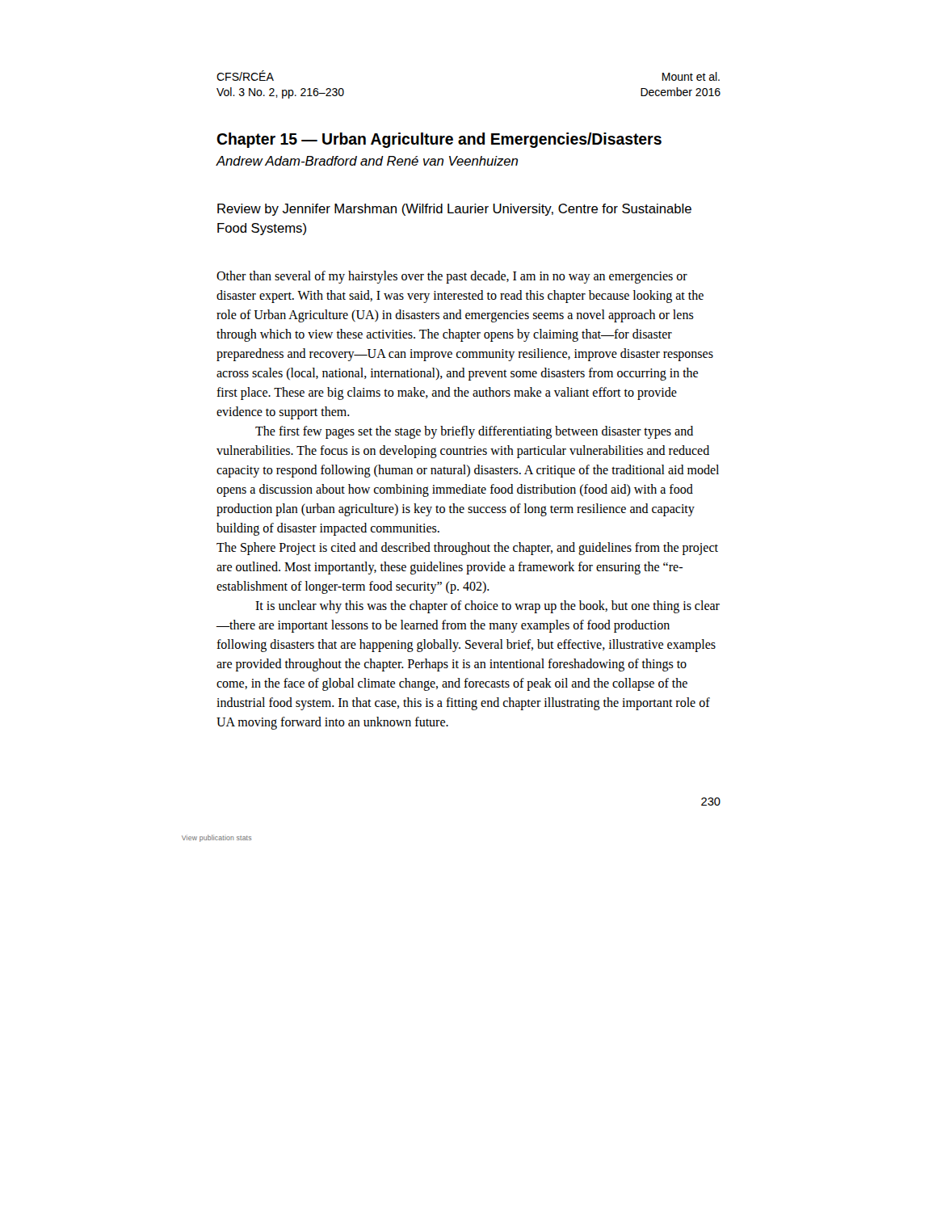CFS/RCÉA
Vol. 3 No. 2, pp. 216–230
Mount et al.
December 2016
Chapter 15 — Urban Agriculture and Emergencies/Disasters
Andrew Adam-Bradford and René van Veenhuizen
Review by Jennifer Marshman (Wilfrid Laurier University, Centre for Sustainable Food Systems)
Other than several of my hairstyles over the past decade, I am in no way an emergencies or disaster expert. With that said, I was very interested to read this chapter because looking at the role of Urban Agriculture (UA) in disasters and emergencies seems a novel approach or lens through which to view these activities. The chapter opens by claiming that—for disaster preparedness and recovery—UA can improve community resilience, improve disaster responses across scales (local, national, international), and prevent some disasters from occurring in the first place. These are big claims to make, and the authors make a valiant effort to provide evidence to support them.
The first few pages set the stage by briefly differentiating between disaster types and vulnerabilities. The focus is on developing countries with particular vulnerabilities and reduced capacity to respond following (human or natural) disasters. A critique of the traditional aid model opens a discussion about how combining immediate food distribution (food aid) with a food production plan (urban agriculture) is key to the success of long term resilience and capacity building of disaster impacted communities.
The Sphere Project is cited and described throughout the chapter, and guidelines from the project are outlined. Most importantly, these guidelines provide a framework for ensuring the “re-establishment of longer-term food security” (p. 402).
It is unclear why this was the chapter of choice to wrap up the book, but one thing is clear—there are important lessons to be learned from the many examples of food production following disasters that are happening globally. Several brief, but effective, illustrative examples are provided throughout the chapter. Perhaps it is an intentional foreshadowing of things to come, in the face of global climate change, and forecasts of peak oil and the collapse of the industrial food system. In that case, this is a fitting end chapter illustrating the important role of UA moving forward into an unknown future.
230
View publication stats